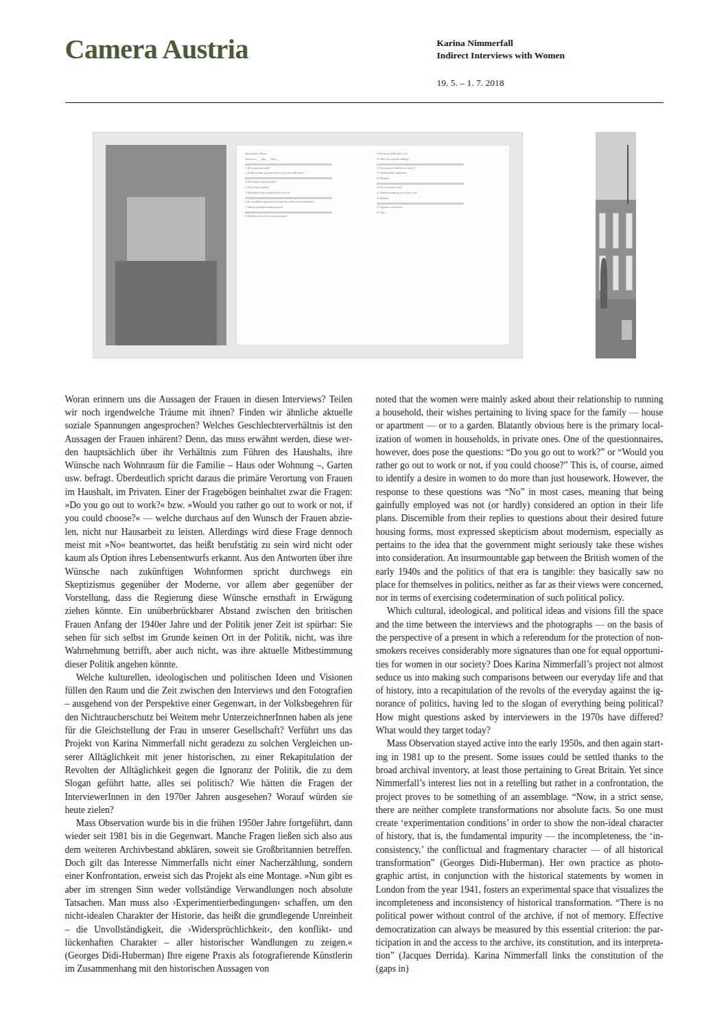Camera Austria
Karina Nimmerfall
Indirect Interviews with Women
19. 5. – 1. 7. 2018
Questionnaire: Women
Interviewer: ___ Date: ___ Place: ___
1. Do you go out to work?
2. Would you rather go out to work or not, if you could choose?
3. How many rooms do you have?
4. Do you have a garden?
5. What kind of house would you like to live in?
6. Do you think the government will take these wishes into consideration?
7. What do you think of modern houses?
8. Would you like to live in a flat or a house?
9. How many children have you?
10. Where do you do the washing?
11. Do you prefer a kitchen or a scullery?
12. Would you like a bathroom?
13. Remarks:
14. Do you go out to work?
15. Would you rather go out to work or not?
16. Remarks:
17. Signature of interviewer
18. Notes
Woran erinnern uns die Aussagen der Frauen in diesen Interviews? Teilen wir noch irgendwelche Träume mit ihnen? Finden wir ähnliche aktuelle soziale Spannungen angesprochen? Welches Geschlechterverhältnis ist den Aussagen der Frauen inhärent? Denn, das muss erwähnt werden, diese werden hauptsächlich über ihr Verhältnis zum Führen des Haushalts, ihre Wünsche nach Wohnraum für die Familie – Haus oder Wohnung –, Garten usw. befragt. Überdeutlich spricht daraus die primäre Verortung von Frauen im Haushalt, im Privaten. Einer der Fragebögen beinhaltet zwar die Fragen: »Do you go out to work?« bzw. »Would you rather go out to work or not, if you could choose?« — welche durchaus auf den Wunsch der Frauen abzielen, nicht nur Hausarbeit zu leisten. Allerdings wird diese Frage dennoch meist mit »No« beantwortet, das heißt berufstätig zu sein wird nicht oder kaum als Option ihres Lebensentwurfs erkannt. Aus den Antworten über ihre Wünsche nach zukünftigen Wohnformen spricht durchwegs ein Skeptizismus gegenüber der Moderne, vor allem aber gegenüber der Vorstellung, dass die Regierung diese Wünsche ernsthaft in Erwägung ziehen könnte. Ein unüberbrückbarer Abstand zwischen den britischen Frauen Anfang der 1940er Jahre und der Politik jener Zeit ist spürbar: Sie sehen für sich selbst im Grunde keinen Ort in der Politik, nicht, was ihre Wahrnehmung betrifft, aber auch nicht, was ihre aktuelle Mitbestimmung dieser Politik angehen könnte.
Welche kulturellen, ideologischen und politischen Ideen und Visionen füllen den Raum und die Zeit zwischen den Interviews und den Fotografien – ausgehend von der Perspektive einer Gegenwart, in der Volksbegehren für den Nichtraucherschutz bei Weitem mehr UnterzeichnerInnen haben als jene für die Gleichstellung der Frau in unserer Gesellschaft? Verführt uns das Projekt von Karina Nimmerfall nicht geradezu zu solchen Vergleichen unserer Alltäglichkeit mit jener historischen, zu einer Rekapitulation der Revolten der Alltäglichkeit gegen die Ignoranz der Politik, die zu dem Slogan geführt hatte, alles sei politisch? Wie hätten die Fragen der InterviewerInnen in den 1970er Jahren ausgesehen? Worauf würden sie heute zielen?
Mass Observation wurde bis in die frühen 1950er Jahre fortgeführt, dann wieder seit 1981 bis in die Gegenwart. Manche Fragen ließen sich also aus dem weiteren Archivbestand abklären, soweit sie Großbritannien betreffen. Doch gilt das Interesse Nimmerfalls nicht einer Nacherzählung, sondern einer Konfrontation, erweist sich das Projekt als eine Montage. »Nun gibt es aber im strengen Sinn weder vollständige Verwandlungen noch absolute Tatsachen. Man muss also ›Experimentierbedingungen‹ schaffen, um den nicht-idealen Charakter der Historie, das heißt die grundlegende Unreinheit – die Unvollständigkeit, die ›Widersprüchlichkeit‹, den konflikt- und lückenhaften Charakter – aller historischer Wandlungen zu zeigen.« (Georges Didi-Huberman) Ihre eigene Praxis als fotografierende Künstlerin im Zusammenhang mit den historischen Aussagen von
noted that the women were mainly asked about their relationship to running a household, their wishes pertaining to living space for the family — house or apartment — or to a garden. Blatantly obvious here is the primary localization of women in households, in private ones. One of the questionnaires, however, does pose the questions: “Do you go out to work?” or “Would you rather go out to work or not, if you could choose?” This is, of course, aimed to identify a desire in women to do more than just housework. However, the response to these questions was “No” in most cases, meaning that being gainfully employed was not (or hardly) considered an option in their life plans. Discernible from their replies to questions about their desired future housing forms, most expressed skepticism about modernism, especially as pertains to the idea that the government might seriously take these wishes into consideration. An insurmountable gap between the British women of the early 1940s and the politics of that era is tangible: they basically saw no place for themselves in politics, neither as far as their views were concerned, nor in terms of exercising codetermination of such political policy.
Which cultural, ideological, and political ideas and visions fill the space and the time between the interviews and the photographs — on the basis of the perspective of a present in which a referendum for the protection of non-smokers receives considerably more signatures than one for equal opportunities for women in our society? Does Karina Nimmerfall’s project not almost seduce us into making such comparisons between our everyday life and that of history, into a recapitulation of the revolts of the everyday against the ignorance of politics, having led to the slogan of everything being political? How might questions asked by interviewers in the 1970s have differed? What would they target today?
Mass Observation stayed active into the early 1950s, and then again starting in 1981 up to the present. Some issues could be settled thanks to the broad archival inventory, at least those pertaining to Great Britain. Yet since Nimmerfall’s interest lies not in a retelling but rather in a confrontation, the project proves to be something of an assemblage. “Now, in a strict sense, there are neither complete transformations nor absolute facts. So one must create ‘experimentation conditions’ in order to show the non-ideal character of history, that is, the fundamental impurity — the incompleteness, the ‘inconsistency,’ the conflictual and fragmentary character — of all historical transformation” (Georges Didi-Huberman). Her own practice as photographic artist, in conjunction with the historical statements by women in London from the year 1941, fosters an experimental space that visualizes the incompleteness and inconsistency of historical transformation. “There is no political power without control of the archive, if not of memory. Effective democratization can always be measured by this essential criterion: the participation in and the access to the archive, its constitution, and its interpretation” (Jacques Derrida). Karina Nimmerfall links the constitution of the (gaps in)